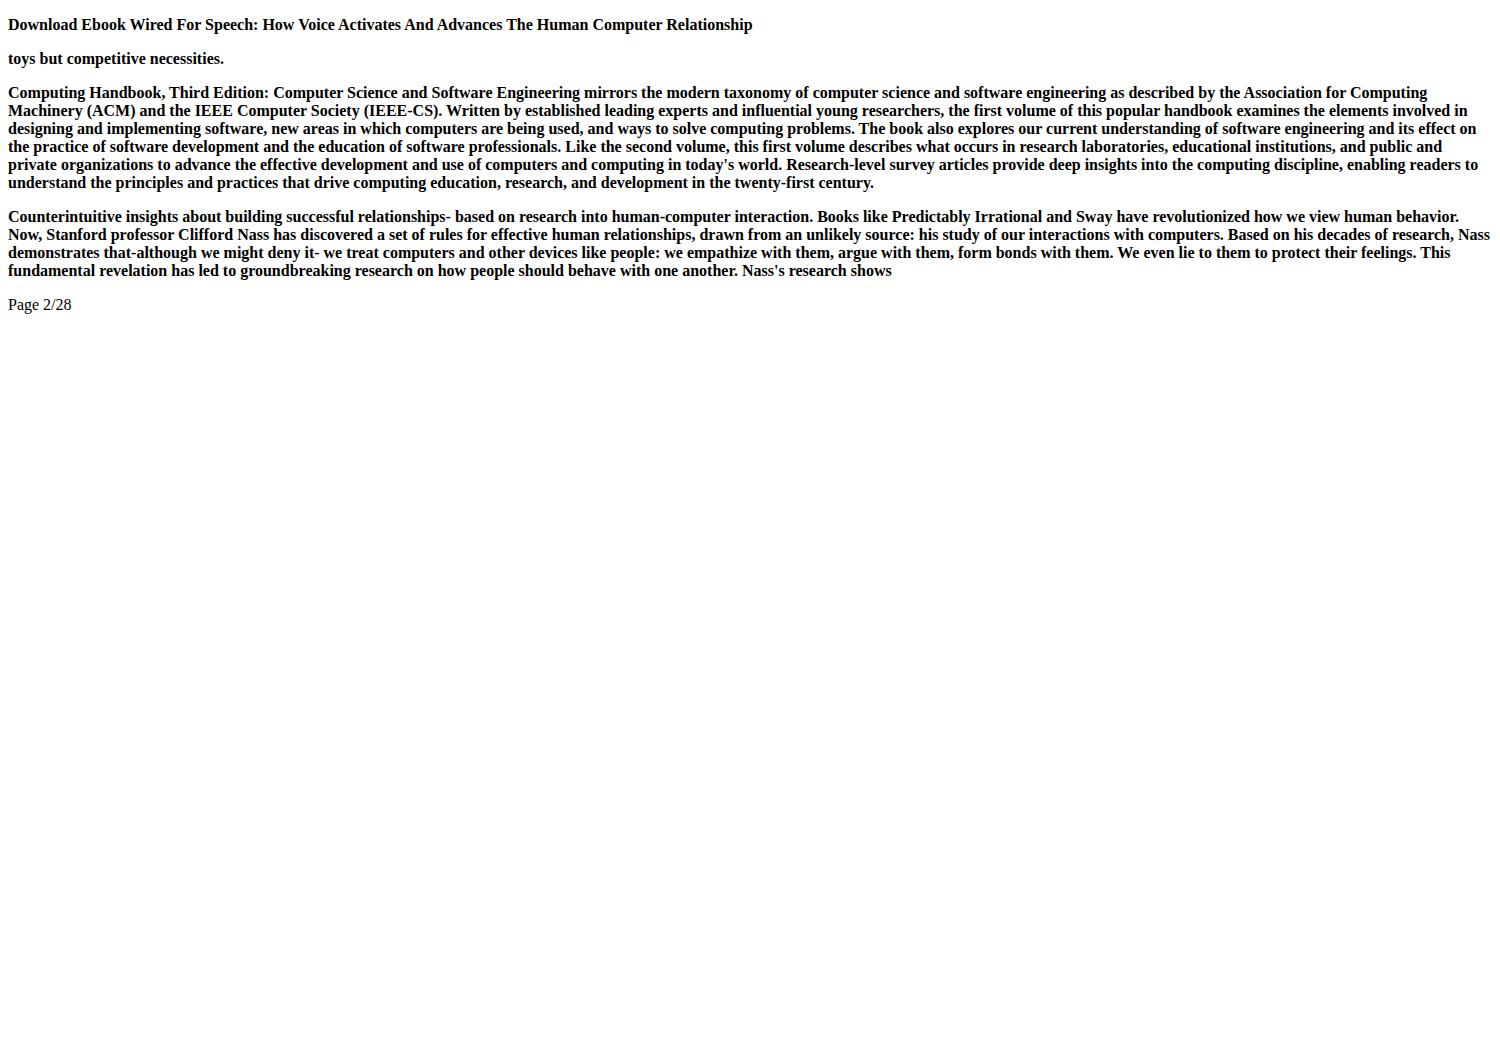Download Ebook Wired For Speech: How Voice Activates And Advances The Human Computer Relationship
toys but competitive necessities.
Computing Handbook, Third Edition: Computer Science and Software Engineering mirrors the modern taxonomy of computer science and software engineering as described by the Association for Computing Machinery (ACM) and the IEEE Computer Society (IEEE-CS). Written by established leading experts and influential young researchers, the first volume of this popular handbook examines the elements involved in designing and implementing software, new areas in which computers are being used, and ways to solve computing problems. The book also explores our current understanding of software engineering and its effect on the practice of software development and the education of software professionals. Like the second volume, this first volume describes what occurs in research laboratories, educational institutions, and public and private organizations to advance the effective development and use of computers and computing in today's world. Research-level survey articles provide deep insights into the computing discipline, enabling readers to understand the principles and practices that drive computing education, research, and development in the twenty-first century.
Counterintuitive insights about building successful relationships- based on research into human-computer interaction. Books like Predictably Irrational and Sway have revolutionized how we view human behavior. Now, Stanford professor Clifford Nass has discovered a set of rules for effective human relationships, drawn from an unlikely source: his study of our interactions with computers. Based on his decades of research, Nass demonstrates that-although we might deny it- we treat computers and other devices like people: we empathize with them, argue with them, form bonds with them. We even lie to them to protect their feelings. This fundamental revelation has led to groundbreaking research on how people should behave with one another. Nass's research shows
Page 2/28